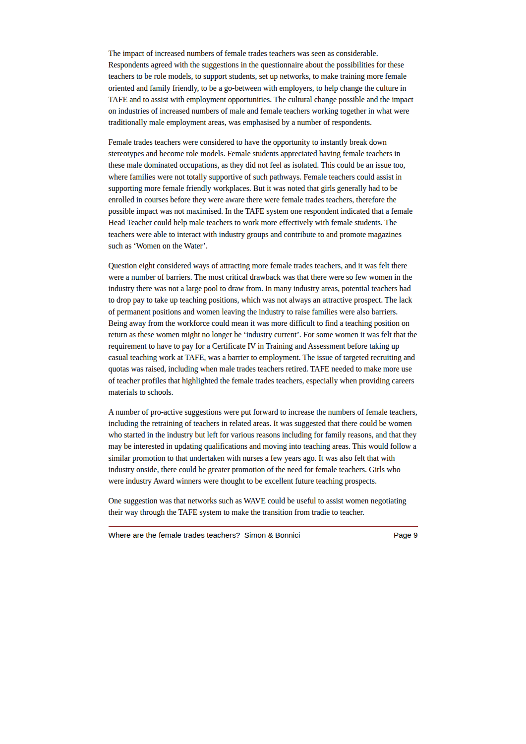The impact of increased numbers of female trades teachers was seen as considerable. Respondents agreed with the suggestions in the questionnaire about the possibilities for these teachers to be role models, to support students, set up networks, to make training more female oriented and family friendly, to be a go-between with employers, to help change the culture in TAFE and to assist with employment opportunities. The cultural change possible and the impact on industries of increased numbers of male and female teachers working together in what were traditionally male employment areas, was emphasised by a number of respondents.
Female trades teachers were considered to have the opportunity to instantly break down stereotypes and become role models. Female students appreciated having female teachers in these male dominated occupations, as they did not feel as isolated. This could be an issue too, where families were not totally supportive of such pathways. Female teachers could assist in supporting more female friendly workplaces. But it was noted that girls generally had to be enrolled in courses before they were aware there were female trades teachers, therefore the possible impact was not maximised. In the TAFE system one respondent indicated that a female Head Teacher could help male teachers to work more effectively with female students. The teachers were able to interact with industry groups and contribute to and promote magazines such as ‘Women on the Water’.
Question eight considered ways of attracting more female trades teachers, and it was felt there were a number of barriers. The most critical drawback was that there were so few women in the industry there was not a large pool to draw from. In many industry areas, potential teachers had to drop pay to take up teaching positions, which was not always an attractive prospect. The lack of permanent positions and women leaving the industry to raise families were also barriers. Being away from the workforce could mean it was more difficult to find a teaching position on return as these women might no longer be ‘industry current’. For some women it was felt that the requirement to have to pay for a Certificate IV in Training and Assessment before taking up casual teaching work at TAFE, was a barrier to employment. The issue of targeted recruiting and quotas was raised, including when male trades teachers retired. TAFE needed to make more use of teacher profiles that highlighted the female trades teachers, especially when providing careers materials to schools.
A number of pro-active suggestions were put forward to increase the numbers of female teachers, including the retraining of teachers in related areas. It was suggested that there could be women who started in the industry but left for various reasons including for family reasons, and that they may be interested in updating qualifications and moving into teaching areas. This would follow a similar promotion to that undertaken with nurses a few years ago. It was also felt that with industry onside, there could be greater promotion of the need for female teachers. Girls who were industry Award winners were thought to be excellent future teaching prospects.
One suggestion was that networks such as WAVE could be useful to assist women negotiating their way through the TAFE system to make the transition from tradie to teacher.
Where are the female trades teachers? Simon & Bonnici Page 9